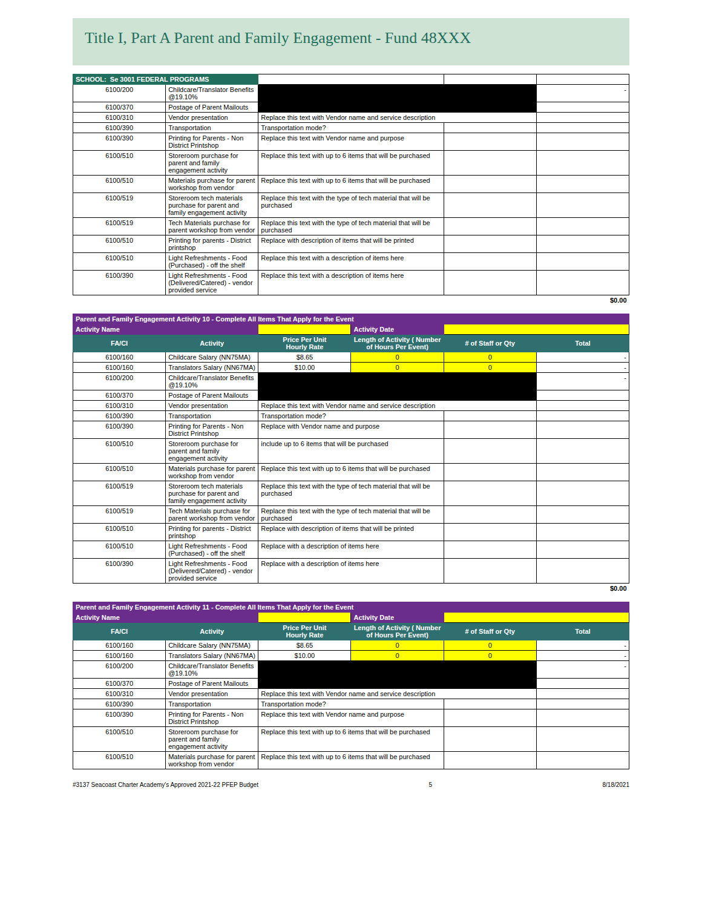Title I, Part A Parent and Family Engagement - Fund 48XXX
| SCHOOL: Se 3001 FEDERAL PROGRAMS | | | |
| 6100/200 | Childcare/Translator Benefits @19.10% | | - |
| 6100/370 | Postage of Parent Mailouts | | |
| 6100/310 | Vendor presentation | Replace this text with Vendor name and service description | |
| 6100/390 | Transportation | Transportation mode? | | |
| 6100/390 | Printing for Parents - Non District Printshop | Replace this text with Vendor name and purpose | | |
| 6100/510 | Storeroom purchase for parent and family engagement activity | Replace this text with up to 6 items that will be purchased | | |
| 6100/510 | Materials purchase for parent workshop from vendor | Replace this text with up to 6 items that will be purchased | | |
| 6100/519 | Storeroom tech materials purchase for parent and family engagement activity | Replace this text with the type of tech material that will be purchased | | |
| 6100/519 | Tech Materials purchase for parent workshop from vendor | Replace this text with the type of tech material that will be purchased | | |
| 6100/510 | Printing for parents - District printshop | Replace with description of items that will be printed | | |
| 6100/510 | Light Refreshments - Food (Purchased) - off the shelf | Replace this text with a description of items here | | |
| 6100/390 | Light Refreshments - Food (Delivered/Catered) - vendor provided service | Replace this text with a description of items here | | |
| | $0.00 |
| Parent and Family Engagement Activity 10 - Complete All Items That Apply for the Event |
| Activity Name | | Activity Date | |
| FA/CI | Activity | Price Per Unit Hourly Rate | Length of Activity ( Number of Hours Per Event) | # of Staff or Qty | Total |
| 6100/160 | Childcare Salary (NN75MA) | $8.65 | 0 | 0 | - |
| 6100/160 | Translators Salary (NN67MA) | $10.00 | 0 | 0 | - |
| 6100/200 | Childcare/Translator Benefits @19.10% | | - |
| 6100/370 | Postage of Parent Mailouts | | |
| 6100/310 | Vendor presentation | Replace this text with Vendor name and service description | |
| 6100/390 | Transportation | Transportation mode? | | |
| 6100/390 | Printing for Parents - Non District Printshop | Replace with Vendor name and purpose | | |
| 6100/510 | Storeroom purchase for parent and family engagement activity | include up to 6 items that will be purchased | | |
| 6100/510 | Materials purchase for parent workshop from vendor | Replace this text with up to 6 items that will be purchased | | |
| 6100/519 | Storeroom tech materials purchase for parent and family engagement activity | Replace this text with the type of tech material that will be purchased | | |
| 6100/519 | Tech Materials purchase for parent workshop from vendor | Replace this text with the type of tech material that will be purchased | | |
| 6100/510 | Printing for parents - District printshop | Replace with description of items that will be printed | | |
| 6100/510 | Light Refreshments - Food (Purchased) - off the shelf | Replace with a description of items here | | |
| 6100/390 | Light Refreshments - Food (Delivered/Catered) - vendor provided service | Replace with a description of items here | | |
| | $0.00 |
| Parent and Family Engagement Activity 11 - Complete All Items That Apply for the Event |
| Activity Name | | Activity Date | |
| FA/CI | Activity | Price Per Unit Hourly Rate | Length of Activity ( Number of Hours Per Event) | # of Staff or Qty | Total |
| 6100/160 | Childcare Salary (NN75MA) | $8.65 | 0 | 0 | - |
| 6100/160 | Translators Salary (NN67MA) | $10.00 | 0 | 0 | - |
| 6100/200 | Childcare/Translator Benefits @19.10% | | - |
| 6100/370 | Postage of Parent Mailouts | | |
| 6100/310 | Vendor presentation | Replace this text with Vendor name and service description | |
| 6100/390 | Transportation | Transportation mode? | | |
| 6100/390 | Printing for Parents - Non District Printshop | Replace this text with Vendor name and purpose | | |
| 6100/510 | Storeroom purchase for parent and family engagement activity | Replace this text with up to 6 items that will be purchased | | |
| 6100/510 | Materials purchase for parent workshop from vendor | Replace this text with up to 6 items that will be purchased | | |
#3137 Seacoast Charter Academy's Approved 2021-22 PFEP Budget
5
8/18/2021